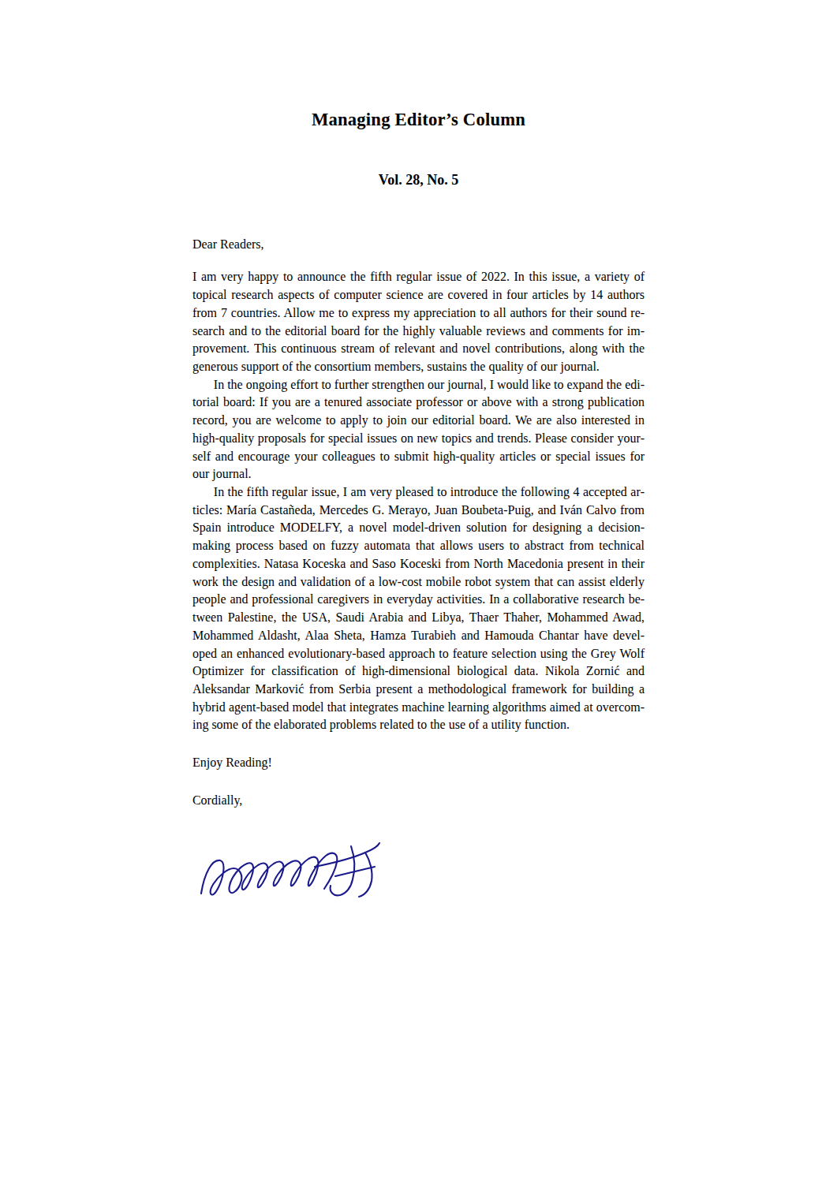Managing Editor’s Column
Vol. 28, No. 5
Dear Readers,
I am very happy to announce the fifth regular issue of 2022. In this issue, a variety of topical research aspects of computer science are covered in four articles by 14 authors from 7 countries. Allow me to express my appreciation to all authors for their sound research and to the editorial board for the highly valuable reviews and comments for improvement. This continuous stream of relevant and novel contributions, along with the generous support of the consortium members, sustains the quality of our journal.
In the ongoing effort to further strengthen our journal, I would like to expand the editorial board: If you are a tenured associate professor or above with a strong publication record, you are welcome to apply to join our editorial board. We are also interested in high-quality proposals for special issues on new topics and trends. Please consider yourself and encourage your colleagues to submit high-quality articles or special issues for our journal.
In the fifth regular issue, I am very pleased to introduce the following 4 accepted articles: María Castañeda, Mercedes G. Merayo, Juan Boubeta-Puig, and Iván Calvo from Spain introduce MODELFY, a novel model-driven solution for designing a decision-making process based on fuzzy automata that allows users to abstract from technical complexities. Natasa Koceska and Saso Koceski from North Macedonia present in their work the design and validation of a low-cost mobile robot system that can assist elderly people and professional caregivers in everyday activities. In a collaborative research between Palestine, the USA, Saudi Arabia and Libya, Thaer Thaher, Mohammed Awad, Mohammed Aldasht, Alaa Sheta, Hamza Turabieh and Hamouda Chantar have developed an enhanced evolutionary-based approach to feature selection using the Grey Wolf Optimizer for classification of high-dimensional biological data. Nikola Zornić and Aleksandar Marković from Serbia present a methodological framework for building a hybrid agent-based model that integrates machine learning algorithms aimed at overcoming some of the elaborated problems related to the use of a utility function.
Enjoy Reading!
Cordially,